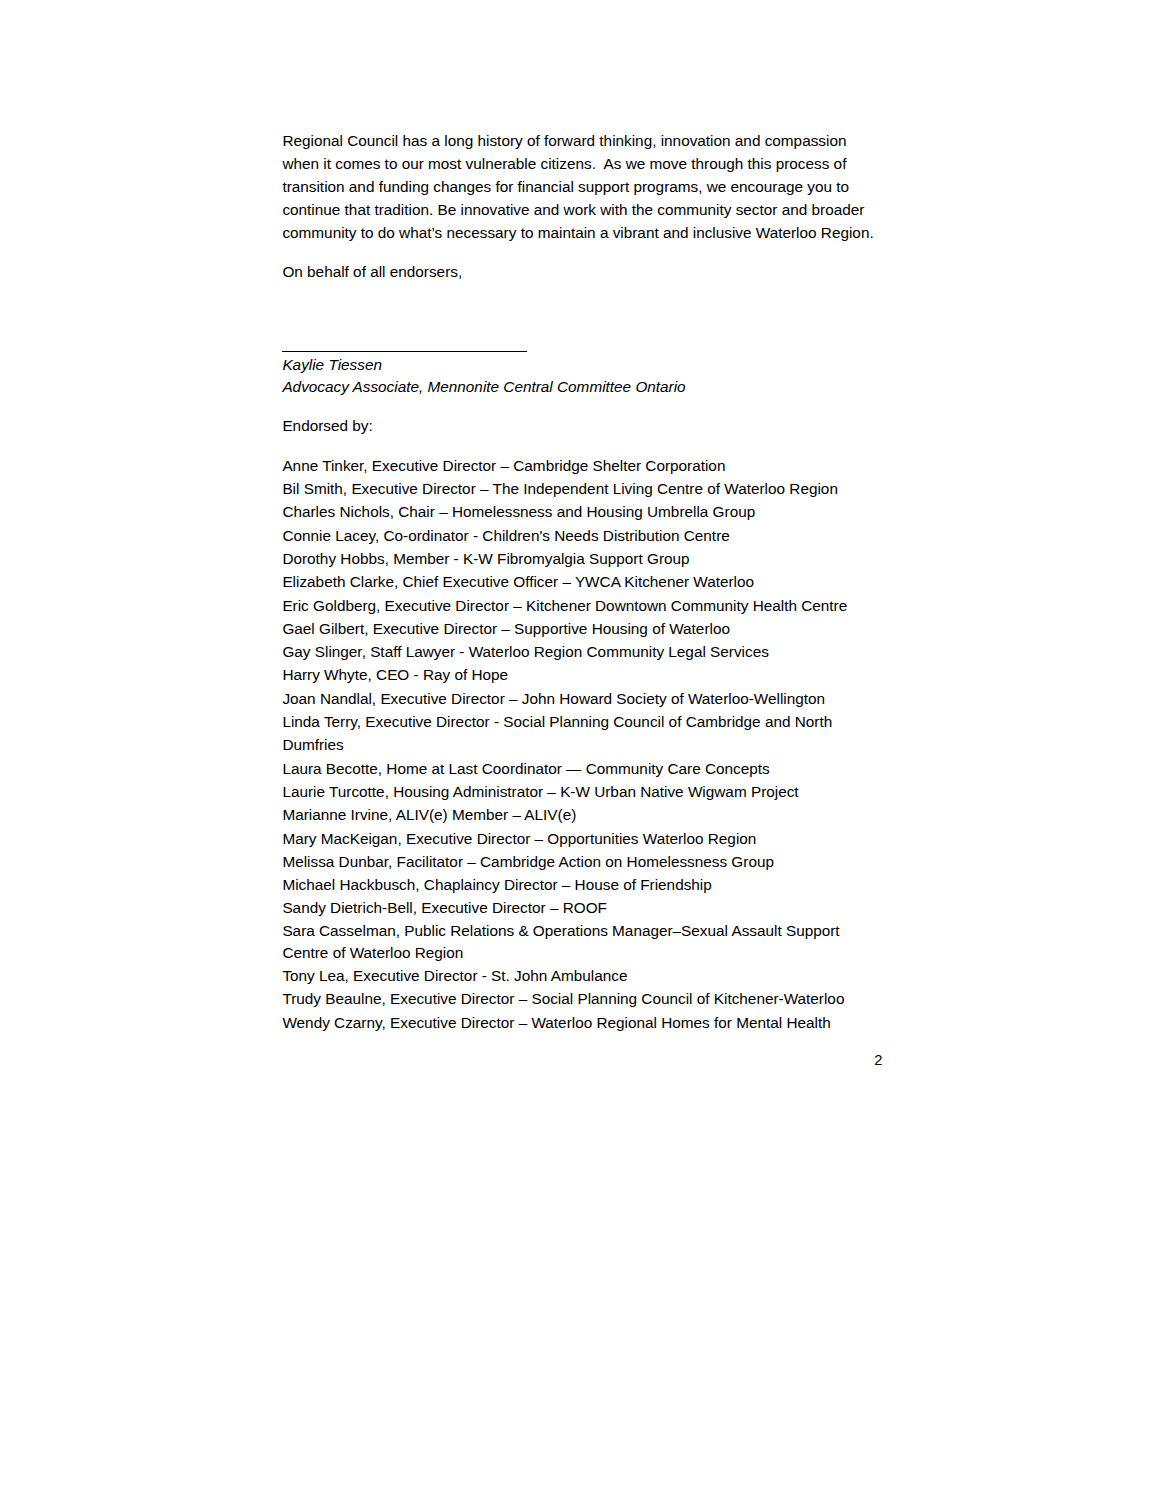Regional Council has a long history of forward thinking, innovation and compassion when it comes to our most vulnerable citizens. As we move through this process of transition and funding changes for financial support programs, we encourage you to continue that tradition. Be innovative and work with the community sector and broader community to do what’s necessary to maintain a vibrant and inclusive Waterloo Region.
On behalf of all endorsers,
Kaylie Tiessen
Advocacy Associate, Mennonite Central Committee Ontario
Endorsed by:
Anne Tinker, Executive Director – Cambridge Shelter Corporation
Bil Smith, Executive Director – The Independent Living Centre of Waterloo Region
Charles Nichols, Chair – Homelessness and Housing Umbrella Group
Connie Lacey, Co-ordinator - Children's Needs Distribution Centre
Dorothy Hobbs, Member - K-W Fibromyalgia Support Group
Elizabeth Clarke, Chief Executive Officer – YWCA Kitchener Waterloo
Eric Goldberg, Executive Director – Kitchener Downtown Community Health Centre
Gael Gilbert, Executive Director – Supportive Housing of Waterloo
Gay Slinger, Staff Lawyer - Waterloo Region Community Legal Services
Harry Whyte, CEO - Ray of Hope
Joan Nandlal, Executive Director – John Howard Society of Waterloo-Wellington
Linda Terry, Executive Director - Social Planning Council of Cambridge and North Dumfries
Laura Becotte, Home at Last Coordinator — Community Care Concepts
Laurie Turcotte, Housing Administrator – K-W Urban Native Wigwam Project
Marianne Irvine, ALIV(e) Member – ALIV(e)
Mary MacKeigan, Executive Director – Opportunities Waterloo Region
Melissa Dunbar, Facilitator – Cambridge Action on Homelessness Group
Michael Hackbusch, Chaplaincy Director – House of Friendship
Sandy Dietrich-Bell, Executive Director – ROOF
Sara Casselman, Public Relations & Operations Manager–Sexual Assault Support Centre of Waterloo Region
Tony Lea, Executive Director - St. John Ambulance
Trudy Beaulne, Executive Director – Social Planning Council of Kitchener-Waterloo
Wendy Czarny, Executive Director – Waterloo Regional Homes for Mental Health
2